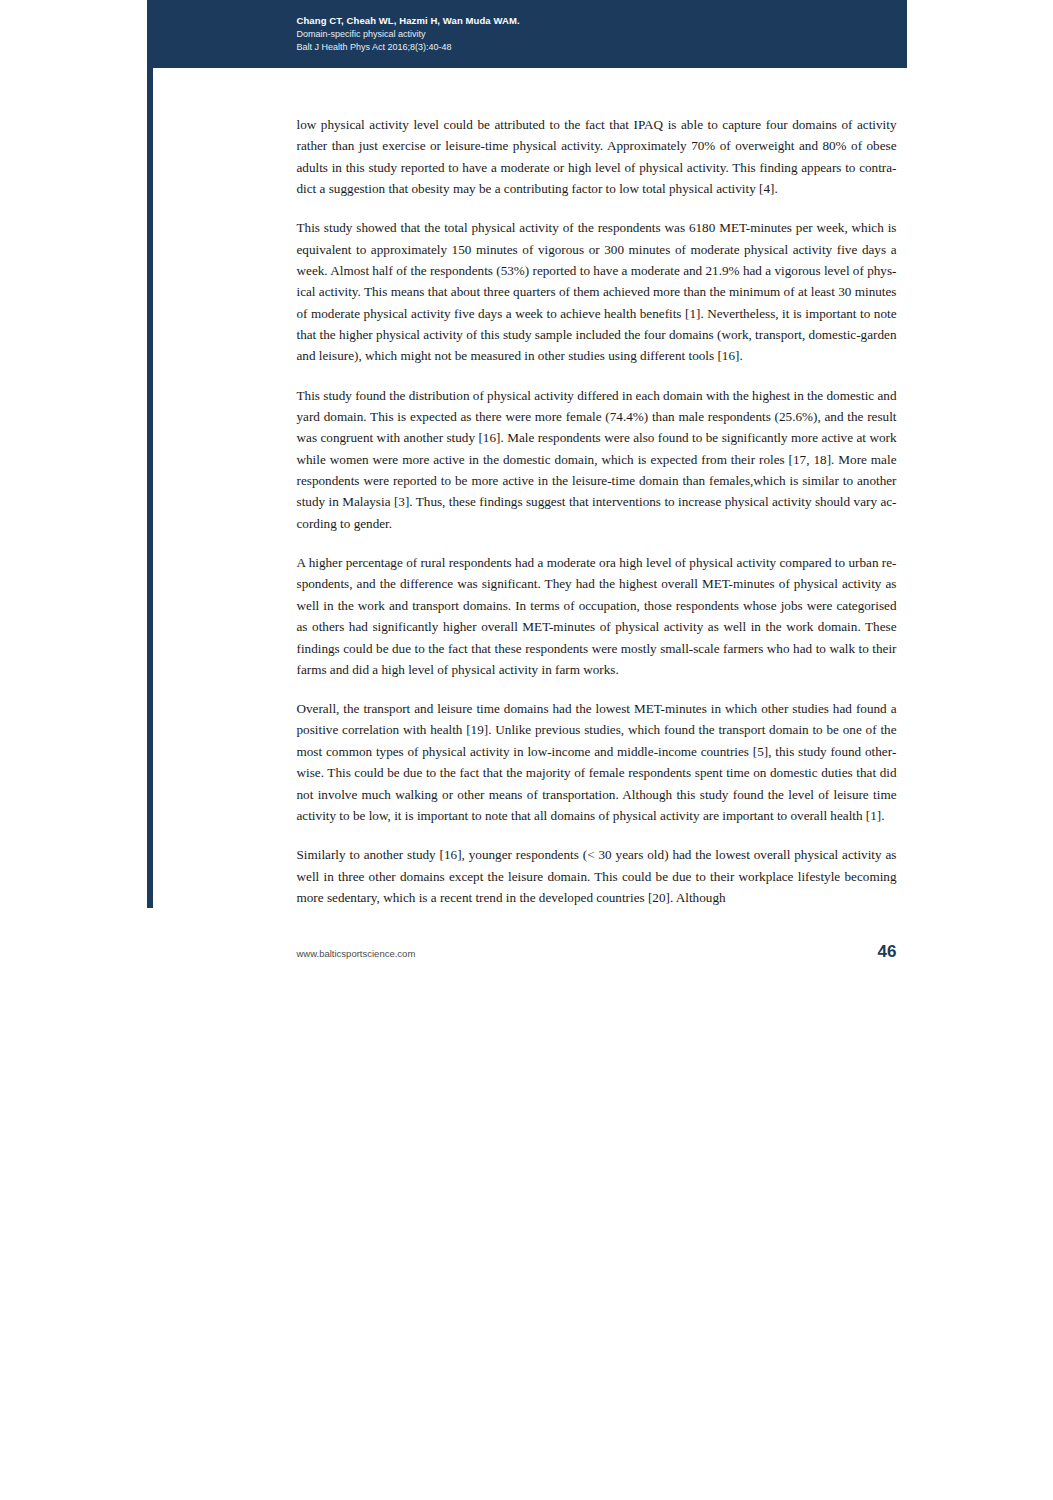Chang CT, Cheah WL, Hazmi H, Wan Muda WAM.
Domain-specific physical activity
Balt J Health Phys Act 2016;8(3):40-48
low physical activity level could be attributed to the fact that IPAQ is able to capture four domains of activity rather than just exercise or leisure-time physical activity. Approximately 70% of overweight and 80% of obese adults in this study reported to have a moderate or high level of physical activity. This finding appears to contradict a suggestion that obesity may be a contributing factor to low total physical activity [4].
This study showed that the total physical activity of the respondents was 6180 MET-minutes per week, which is equivalent to approximately 150 minutes of vigorous or 300 minutes of moderate physical activity five days a week. Almost half of the respondents (53%) reported to have a moderate and 21.9% had a vigorous level of physical activity. This means that about three quarters of them achieved more than the minimum of at least 30 minutes of moderate physical activity five days a week to achieve health benefits [1]. Nevertheless, it is important to note that the higher physical activity of this study sample included the four domains (work, transport, domestic-garden and leisure), which might not be measured in other studies using different tools [16].
This study found the distribution of physical activity differed in each domain with the highest in the domestic and yard domain. This is expected as there were more female (74.4%) than male respondents (25.6%), and the result was congruent with another study [16]. Male respondents were also found to be significantly more active at work while women were more active in the domestic domain, which is expected from their roles [17, 18]. More male respondents were reported to be more active in the leisure-time domain than females,which is similar to another study in Malaysia [3]. Thus, these findings suggest that interventions to increase physical activity should vary according to gender.
A higher percentage of rural respondents had a moderate ora high level of physical activity compared to urban respondents, and the difference was significant. They had the highest overall MET-minutes of physical activity as well in the work and transport domains. In terms of occupation, those respondents whose jobs were categorised as others had significantly higher overall MET-minutes of physical activity as well in the work domain. These findings could be due to the fact that these respondents were mostly small-scale farmers who had to walk to their farms and did a high level of physical activity in farm works.
Overall, the transport and leisure time domains had the lowest MET-minutes in which other studies had found a positive correlation with health [19]. Unlike previous studies, which found the transport domain to be one of the most common types of physical activity in low-income and middle-income countries [5], this study found otherwise. This could be due to the fact that the majority of female respondents spent time on domestic duties that did not involve much walking or other means of transportation. Although this study found the level of leisure time activity to be low, it is important to note that all domains of physical activity are important to overall health [1].
Similarly to another study [16], younger respondents (< 30 years old) had the lowest overall physical activity as well in three other domains except the leisure domain. This could be due to their workplace lifestyle becoming more sedentary, which is a recent trend in the developed countries [20]. Although
www.balticsportscience.com
46